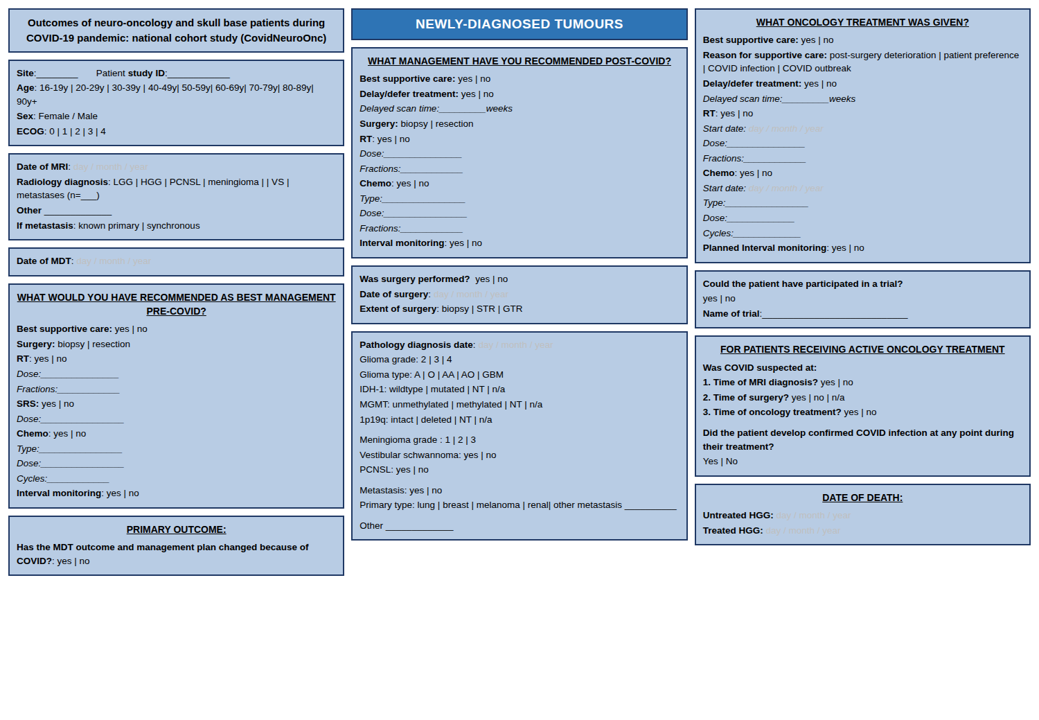Outcomes of neuro-oncology and skull base patients during COVID-19 pandemic: national cohort study (CovidNeuroOnc)
Site:________ Patient study ID:____________
Age: 16-19y | 20-29y | 30-39y | 40-49y| 50-59y| 60-69y| 70-79y| 80-89y| 90y+
Sex: Female / Male
ECOG: 0 | 1 | 2 | 3 | 4
Date of MRI: day / month / year
Radiology diagnosis: LGG | HGG | PCNSL | meningioma | | VS | metastases (n=___)
Other _____________
If metastasis: known primary | synchronous
Date of MDT: day / month / year
WHAT WOULD YOU HAVE RECOMMENDED AS BEST MANAGEMENT PRE-COVID?
Best supportive care: yes | no
Surgery: biopsy | resection
RT: yes | no
Dose:_______________
Fractions:____________
SRS: yes | no
Dose:________________
Chemo: yes | no
Type:________________
Dose:________________
Cycles:____________
Interval monitoring: yes | no
PRIMARY OUTCOME:
Has the MDT outcome and management plan changed because of COVID?: yes | no
NEWLY-DIAGNOSED TUMOURS
WHAT MANAGEMENT HAVE YOU RECOMMENDED POST-COVID?
Best supportive care: yes | no
Delay/defer treatment: yes | no
Delayed scan time:_________weeks
Surgery: biopsy | resection
RT: yes | no
Dose:_______________
Fractions:____________
Chemo: yes | no
Type:________________
Dose:________________
Fractions:____________
Interval monitoring: yes | no
Was surgery performed? yes | no
Date of surgery: day / month / year
Extent of surgery: biopsy | STR | GTR
Pathology diagnosis date: day / month / year
Glioma grade: 2 | 3 | 4
Glioma type: A | O | AA | AO | GBM
IDH-1: wildtype | mutated | NT | n/a
MGMT: unmethylated | methylated | NT | n/a
1p19q: intact | deleted | NT | n/a
Meningioma grade : 1 | 2 | 3
Vestibular schwannoma: yes | no
PCNSL: yes | no
Metastasis: yes | no
Primary type: lung | breast | melanoma | renal| other metastasis __________
Other _____________
WHAT ONCOLOGY TREATMENT WAS GIVEN?
Best supportive care: yes | no
Reason for supportive care: post-surgery deterioration | patient preference | COVID infection | COVID outbreak
Delay/defer treatment: yes | no
Delayed scan time:_________weeks
RT: yes | no
Start date: day / month / year
Dose:_______________
Fractions:____________
Chemo: yes | no
Start date: day / month / year
Type:________________
Dose:_____________
Cycles:_____________
Planned Interval monitoring: yes | no
Could the patient have participated in a trial?
yes | no
Name of trial:____________________________
FOR PATIENTS RECEIVING ACTIVE ONCOLOGY TREATMENT
Was COVID suspected at:
1. Time of MRI diagnosis? yes | no
2. Time of surgery? yes | no | n/a
3. Time of oncology treatment? yes | no
Did the patient develop confirmed COVID infection at any point during their treatment?
Yes | No
DATE OF DEATH:
Untreated HGG: day / month / year
Treated HGG: day / month / year